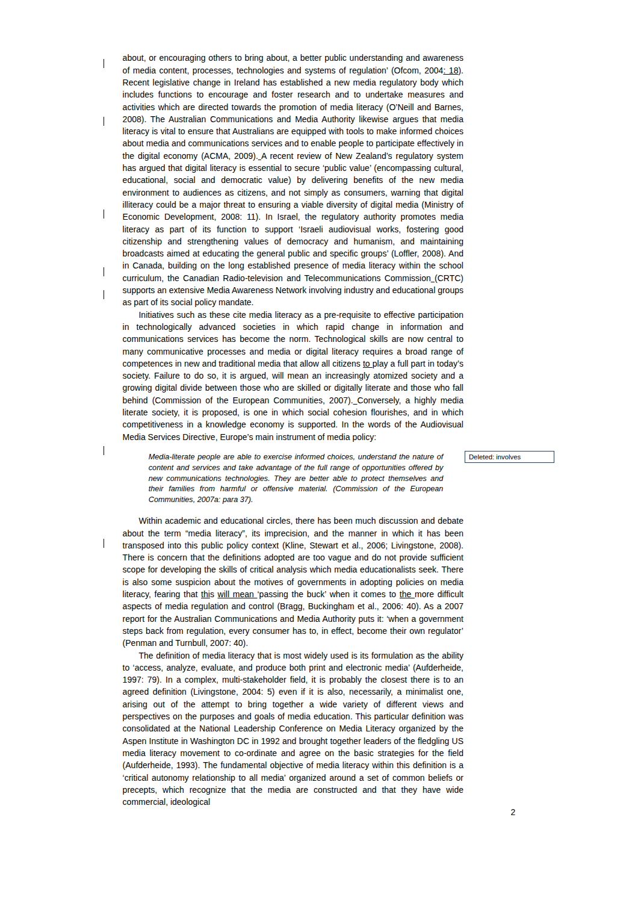about, or encouraging others to bring about, a better public understanding and awareness of media content, processes, technologies and systems of regulation’ (Ofcom, 2004: 18). Recent legislative change in Ireland has established a new media regulatory body which includes functions to encourage and foster research and to undertake measures and activities which are directed towards the promotion of media literacy (O’Neill and Barnes, 2008). The Australian Communications and Media Authority likewise argues that media literacy is vital to ensure that Australians are equipped with tools to make informed choices about media and communications services and to enable people to participate effectively in the digital economy (ACMA, 2009). A recent review of New Zealand’s regulatory system has argued that digital literacy is essential to secure ‘public value’ (encompassing cultural, educational, social and democratic value) by delivering benefits of the new media environment to audiences as citizens, and not simply as consumers, warning that digital illiteracy could be a major threat to ensuring a viable diversity of digital media (Ministry of Economic Development, 2008: 11). In Israel, the regulatory authority promotes media literacy as part of its function to support ‘Israeli audiovisual works, fostering good citizenship and strengthening values of democracy and humanism, and maintaining broadcasts aimed at educating the general public and specific groups’ (Loffler, 2008). And in Canada, building on the long established presence of media literacy within the school curriculum, the Canadian Radio-television and Telecommunications Commission (CRTC) supports an extensive Media Awareness Network involving industry and educational groups as part of its social policy mandate.
Initiatives such as these cite media literacy as a pre-requisite to effective participation in technologically advanced societies in which rapid change in information and communications services has become the norm. Technological skills are now central to many communicative processes and media or digital literacy requires a broad range of competences in new and traditional media that allow all citizens to play a full part in today’s society. Failure to do so, it is argued, will mean an increasingly atomized society and a growing digital divide between those who are skilled or digitally literate and those who fall behind (Commission of the European Communities, 2007). Conversely, a highly media literate society, it is proposed, is one in which social cohesion flourishes, and in which competitiveness in a knowledge economy is supported. In the words of the Audiovisual Media Services Directive, Europe’s main instrument of media policy:
Media-literate people are able to exercise informed choices, understand the nature of content and services and take advantage of the full range of opportunities offered by new communications technologies. They are better able to protect themselves and their families from harmful or offensive material. (Commission of the European Communities, 2007a: para 37).
Within academic and educational circles, there has been much discussion and debate about the term “media literacy”, its imprecision, and the manner in which it has been transposed into this public policy context (Kline, Stewart et al., 2006; Livingstone, 2008). There is concern that the definitions adopted are too vague and do not provide sufficient scope for developing the skills of critical analysis which media educationalists seek. There is also some suspicion about the motives of governments in adopting policies on media literacy, fearing that this will mean ‘passing the buck’ when it comes to the more difficult aspects of media regulation and control (Bragg, Buckingham et al., 2006: 40). As a 2007 report for the Australian Communications and Media Authority puts it: ‘when a government steps back from regulation, every consumer has to, in effect, become their own regulator’ (Penman and Turnbull, 2007: 40).
The definition of media literacy that is most widely used is its formulation as the ability to ‘access, analyze, evaluate, and produce both print and electronic media’ (Aufderheide, 1997: 79). In a complex, multi-stakeholder field, it is probably the closest there is to an agreed definition (Livingstone, 2004: 5) even if it is also, necessarily, a minimalist one, arising out of the attempt to bring together a wide variety of different views and perspectives on the purposes and goals of media education. This particular definition was consolidated at the National Leadership Conference on Media Literacy organized by the Aspen Institute in Washington DC in 1992 and brought together leaders of the fledgling US media literacy movement to co-ordinate and agree on the basic strategies for the field (Aufderheide, 1993). The fundamental objective of media literacy within this definition is a ‘critical autonomy relationship to all media’ organized around a set of common beliefs or precepts, which recognize that the media are constructed and that they have wide commercial, ideological
Deleted: involves
2